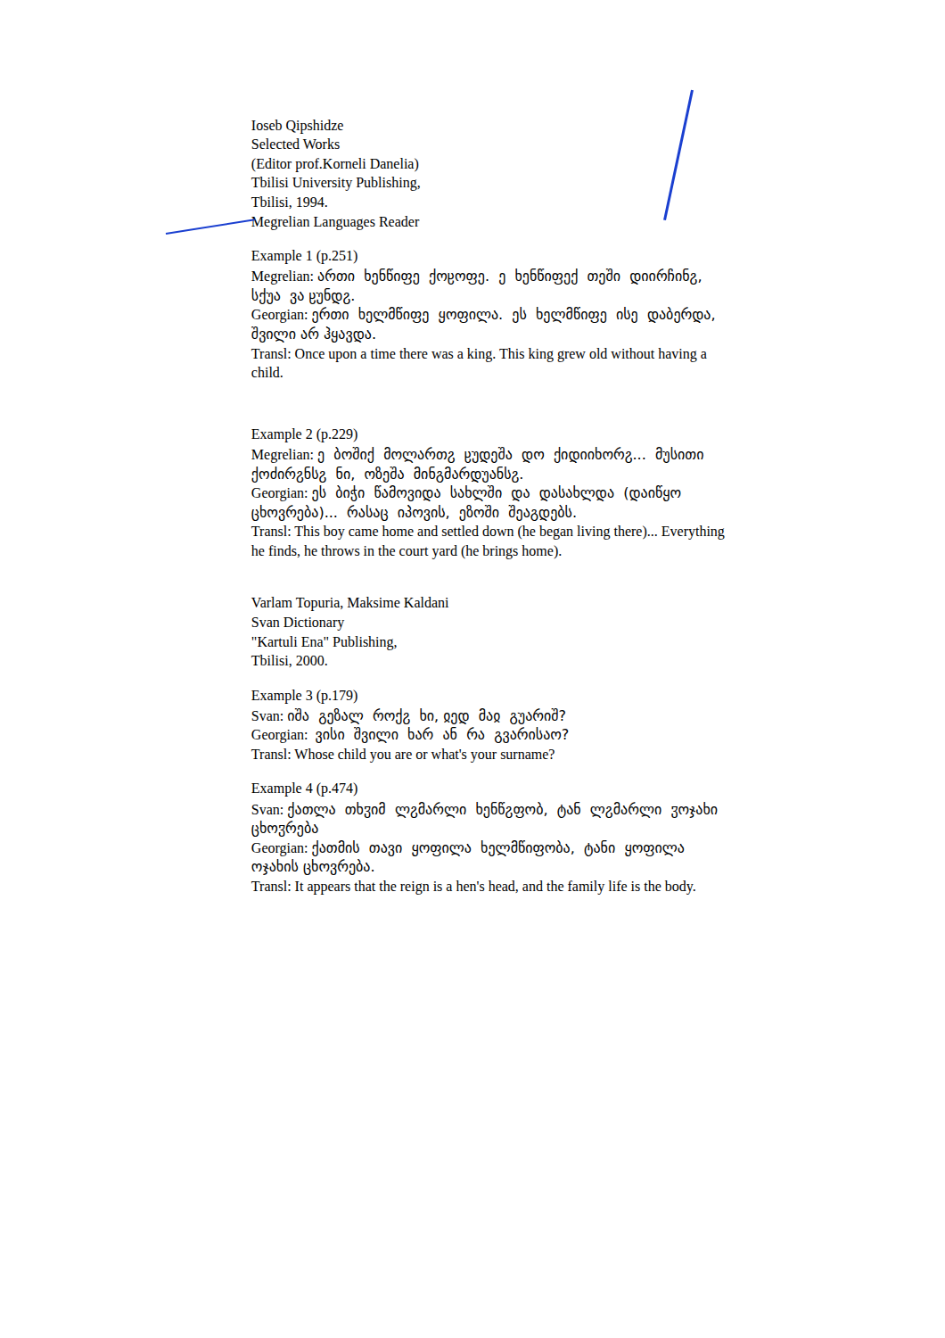Ioseb Qipshidze
Selected Works
(Editor prof.Korneli Danelia)
Tbilisi University Publishing,
Tbilisi, 1994.
Megrelian Languages Reader
Example 1 (p.251)
Megrelian: ართი ხენწიფე ქოჸოფე. ე ხენწიფექ თეში დიირჩინჷ, სქუა ვა ჸუნდჷ.
Georgian: ერთი ხელმწიფე ყოფილა. ეს ხელმწიფე ისე დაბერდა, შვილი არ ჰყავდა.
Transl: Once upon a time there was a king. This king grew old without having a child.
Example 2 (p.229)
Megrelian: ე ბოშიქ მოლართჷ ჸუდეშა დო ქიდიიხორჷ... მუსითი ქოძირჷნსჷ ნი, ოზეშა მინგმარდუანსჷ.
Georgian: ეს ბიჭი წამოვიდა სახლში და დასახლდა (დაიწყო ცხოვრება)... რასაც იპოვის, ეზოში შეაგდებს.
Transl: This boy came home and settled down (he began living there)... Everything he finds, he throws in the court yard (he brings home).
Varlam Topuria, Maksime Kaldani
Svan Dictionary
"Kartuli Ena" Publishing,
Tbilisi, 2000.
Example 3 (p.179)
Svan: იშა გეზალ როქჷ ხი, ჲედ მაჲ გუარიშ?
Georgian: ვისი შვილი ხარ ან რა გვარისაო?
Transl: Whose child you are or what's your surname?
Example 4 (p.474)
Svan: ქათლა თხჳიმ ლჷმარლი ხენწჷფობ, ტან ლჷმარლი ჳოჯახი ცხოჳრება
Georgian: ქათმის თავი ყოფილა ხელმწიფობა, ტანი ყოფილა ოჯახის ცხოვრება.
Transl: It appears that the reign is a hen's head, and the family life is the body.